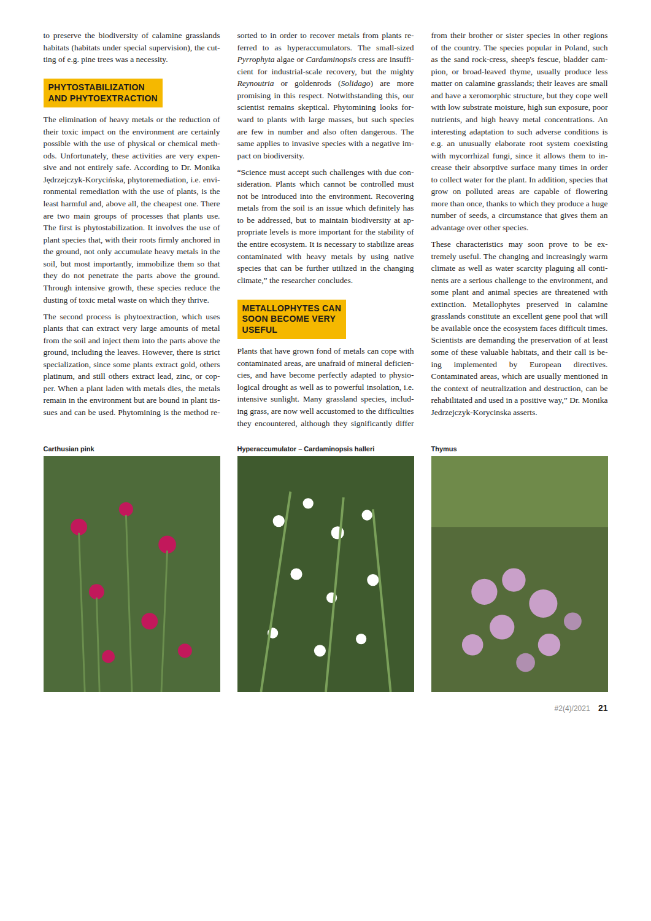to preserve the biodiversity of calamine grasslands habitats (habitats under special supervision), the cutting of e.g. pine trees was a necessity.
Phytostabilization
and phytoextraction
The elimination of heavy metals or the reduction of their toxic impact on the environment are certainly possible with the use of physical or chemical methods. Unfortunately, these activities are very expensive and not entirely safe. According to Dr. Monika Jędrzejczyk-Korycińska, phytoremediation, i.e. environmental remediation with the use of plants, is the least harmful and, above all, the cheapest one. There are two main groups of processes that plants use. The first is phytostabilization. It involves the use of plant species that, with their roots firmly anchored in the ground, not only accumulate heavy metals in the soil, but most importantly, immobilize them so that they do not penetrate the parts above the ground. Through intensive growth, these species reduce the dusting of toxic metal waste on which they thrive.
The second process is phytoextraction, which uses plants that can extract very large amounts of metal from the soil and inject them into the parts above the ground, including the leaves. However, there is strict specialization, since some plants extract gold, others platinum, and still others extract lead, zinc, or copper. When a plant laden with metals dies, the metals remain in the environment but are bound in plant tissues and can be used. Phytomining is the method resorted to in order to recover metals from plants referred to as hyperaccumulators. The small-sized Pyrrophyta algae or Cardaminopsis cress are insufficient for industrial-scale recovery, but the mighty Reynoutria or goldenrods (Solidago) are more promising in this respect. Notwithstanding this, our scientist remains skeptical. Phytomining looks forward to plants with large masses, but such species are few in number and also often dangerous. The same applies to invasive species with a negative impact on biodiversity.
“Science must accept such challenges with due consideration. Plants which cannot be controlled must not be introduced into the environment. Recovering metals from the soil is an issue which definitely has to be addressed, but to maintain biodiversity at appropriate levels is more important for the stability of the entire ecosystem. It is necessary to stabilize areas contaminated with heavy metals by using native species that can be further utilized in the changing climate,” the researcher concludes.
Metallophytes can
soon become very
useful
Plants that have grown fond of metals can cope with contaminated areas, are unafraid of mineral deficiencies, and have become perfectly adapted to physiological drought as well as to powerful insolation, i.e. intensive sunlight. Many grassland species, including grass, are now well accustomed to the difficulties they encountered, although they significantly differ from their brother or sister species in other regions of the country. The species popular in Poland, such as the sand rock-cress, sheep's fescue, bladder campion, or broad-leaved thyme, usually produce less matter on calamine grasslands; their leaves are small and have a xeromorphic structure, but they cope well with low substrate moisture, high sun exposure, poor nutrients, and high heavy metal concentrations. An interesting adaptation to such adverse conditions is e.g. an unusually elaborate root system coexisting with mycorrhizal fungi, since it allows them to increase their absorptive surface many times in order to collect water for the plant. In addition, species that grow on polluted areas are capable of flowering more than once, thanks to which they produce a huge number of seeds, a circumstance that gives them an advantage over other species.
These characteristics may soon prove to be extremely useful. The changing and increasingly warm climate as well as water scarcity plaguing all continents are a serious challenge to the environment, and some plant and animal species are threatened with extinction. Metallophytes preserved in calamine grasslands constitute an excellent gene pool that will be available once the ecosystem faces difficult times. Scientists are demanding the preservation of at least some of these valuable habitats, and their call is being implemented by European directives. Contaminated areas, which are usually mentioned in the context of neutralization and destruction, can be rehabilitated and used in a positive way,” Dr. Monika Jedrzejczyk-Korycinska asserts.
Carthusian pink
Hyperaccumulator – Cardaminopsis halleri
Thymus
#2(4)/2021 21